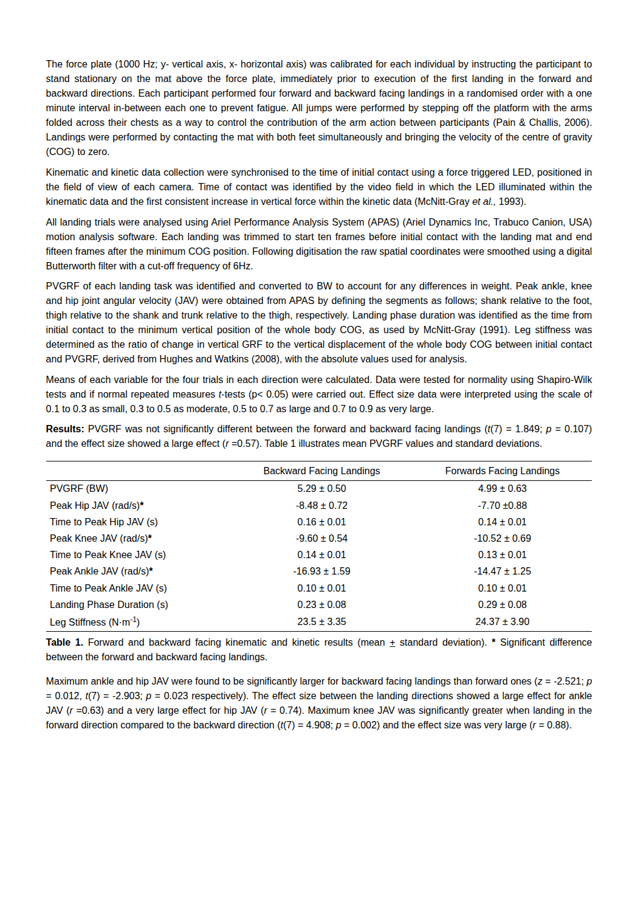The force plate (1000 Hz; y- vertical axis, x- horizontal axis) was calibrated for each individual by instructing the participant to stand stationary on the mat above the force plate, immediately prior to execution of the first landing in the forward and backward directions. Each participant performed four forward and backward facing landings in a randomised order with a one minute interval in-between each one to prevent fatigue. All jumps were performed by stepping off the platform with the arms folded across their chests as a way to control the contribution of the arm action between participants (Pain & Challis, 2006). Landings were performed by contacting the mat with both feet simultaneously and bringing the velocity of the centre of gravity (COG) to zero.
Kinematic and kinetic data collection were synchronised to the time of initial contact using a force triggered LED, positioned in the field of view of each camera. Time of contact was identified by the video field in which the LED illuminated within the kinematic data and the first consistent increase in vertical force within the kinetic data (McNitt-Gray et al., 1993).
All landing trials were analysed using Ariel Performance Analysis System (APAS) (Ariel Dynamics Inc, Trabuco Canion, USA) motion analysis software. Each landing was trimmed to start ten frames before initial contact with the landing mat and end fifteen frames after the minimum COG position. Following digitisation the raw spatial coordinates were smoothed using a digital Butterworth filter with a cut-off frequency of 6Hz.
PVGRF of each landing task was identified and converted to BW to account for any differences in weight. Peak ankle, knee and hip joint angular velocity (JAV) were obtained from APAS by defining the segments as follows; shank relative to the foot, thigh relative to the shank and trunk relative to the thigh, respectively. Landing phase duration was identified as the time from initial contact to the minimum vertical position of the whole body COG, as used by McNitt-Gray (1991). Leg stiffness was determined as the ratio of change in vertical GRF to the vertical displacement of the whole body COG between initial contact and PVGRF, derived from Hughes and Watkins (2008), with the absolute values used for analysis.
Means of each variable for the four trials in each direction were calculated. Data were tested for normality using Shapiro-Wilk tests and if normal repeated measures t-tests (p< 0.05) were carried out. Effect size data were interpreted using the scale of 0.1 to 0.3 as small, 0.3 to 0.5 as moderate, 0.5 to 0.7 as large and 0.7 to 0.9 as very large.
Results: PVGRF was not significantly different between the forward and backward facing landings (t(7) = 1.849; p = 0.107) and the effect size showed a large effect (r =0.57). Table 1 illustrates mean PVGRF values and standard deviations.
| | Backward Facing Landings | Forwards Facing Landings |
| --- | --- | --- |
| PVGRF (BW) | 5.29 ± 0.50 | 4.99 ± 0.63 |
| Peak Hip JAV (rad/s) * | -8.48 ± 0.72 | -7.70 ±0.88 |
| Time to Peak Hip JAV (s) | 0.16 ± 0.01 | 0.14 ± 0.01 |
| Peak Knee JAV (rad/s) * | -9.60 ± 0.54 | -10.52 ± 0.69 |
| Time to Peak Knee JAV (s) | 0.14 ± 0.01 | 0.13 ± 0.01 |
| Peak Ankle JAV (rad/s) * | -16.93 ± 1.59 | -14.47 ± 1.25 |
| Time to Peak Ankle JAV (s) | 0.10 ± 0.01 | 0.10 ± 0.01 |
| Landing Phase Duration (s) | 0.23 ± 0.08 | 0.29 ± 0.08 |
| Leg Stiffness (N·m -1 ) | 23.5 ± 3.35 | 24.37 ± 3.90 |
Table 1. Forward and backward facing kinematic and kinetic results (mean + standard deviation). * Significant difference between the forward and backward facing landings.
Maximum ankle and hip JAV were found to be significantly larger for backward facing landings than forward ones (z = -2.521; p = 0.012, t(7) = -2.903; p = 0.023 respectively). The effect size between the landing directions showed a large effect for ankle JAV (r =0.63) and a very large effect for hip JAV (r = 0.74). Maximum knee JAV was significantly greater when landing in the forward direction compared to the backward direction (t(7) = 4.908; p = 0.002) and the effect size was very large (r = 0.88).